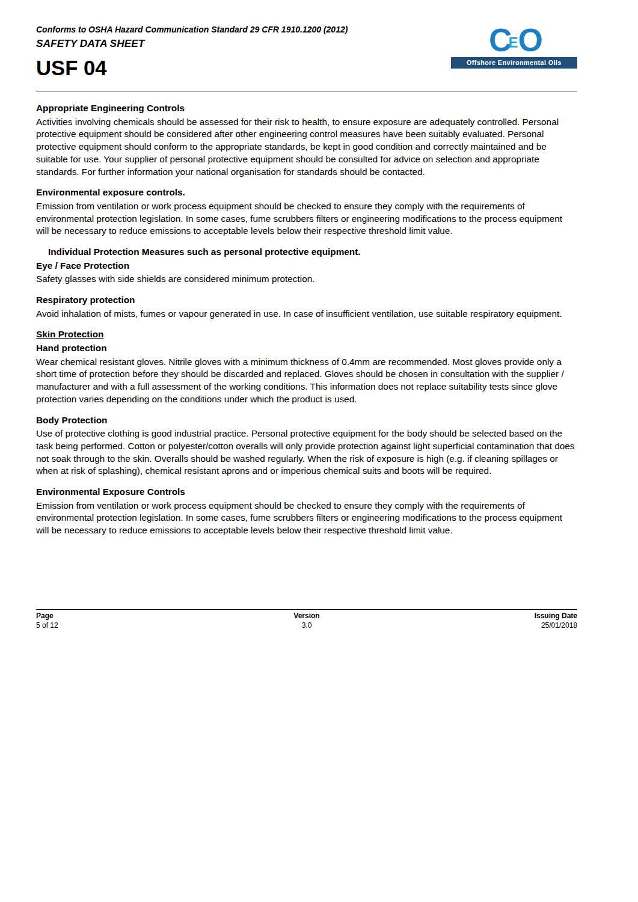Conforms to OSHA Hazard Communication Standard 29 CFR 1910.1200 (2012)
SAFETY DATA SHEET
USF 04
CEO
Offshore Environmental Oils
Appropriate Engineering Controls
Activities involving chemicals should be assessed for their risk to health, to ensure exposure are adequately controlled. Personal protective equipment should be considered after other engineering control measures have been suitably evaluated. Personal protective equipment should conform to the appropriate standards, be kept in good condition and correctly maintained and be suitable for use. Your supplier of personal protective equipment should be consulted for advice on selection and appropriate standards. For further information your national organisation for standards should be contacted.
Environmental exposure controls.
Emission from ventilation or work process equipment should be checked to ensure they comply with the requirements of environmental protection legislation. In some cases, fume scrubbers filters or engineering modifications to the process equipment will be necessary to reduce emissions to acceptable levels below their respective threshold limit value.
Individual Protection Measures such as personal protective equipment.
Eye / Face Protection
Safety glasses with side shields are considered minimum protection.
Respiratory protection
Avoid inhalation of mists, fumes or vapour generated in use. In case of insufficient ventilation, use suitable respiratory equipment.
Skin Protection
Hand protection
Wear chemical resistant gloves. Nitrile gloves with a minimum thickness of 0.4mm are recommended. Most gloves provide only a short time of protection before they should be discarded and replaced. Gloves should be chosen in consultation with the supplier / manufacturer and with a full assessment of the working conditions. This information does not replace suitability tests since glove protection varies depending on the conditions under which the product is used.
Body Protection
Use of protective clothing is good industrial practice. Personal protective equipment for the body should be selected based on the task being performed. Cotton or polyester/cotton overalls will only provide protection against light superficial contamination that does not soak through to the skin. Overalls should be washed regularly. When the risk of exposure is high (e.g. if cleaning spillages or when at risk of splashing), chemical resistant aprons and or imperious chemical suits and boots will be required.
Environmental Exposure Controls
Emission from ventilation or work process equipment should be checked to ensure they comply with the requirements of environmental protection legislation. In some cases, fume scrubbers filters or engineering modifications to the process equipment will be necessary to reduce emissions to acceptable levels below their respective threshold limit value.
| Page | Version | Issuing Date |
| 5 of 12 | 3.0 | 25/01/2018 |